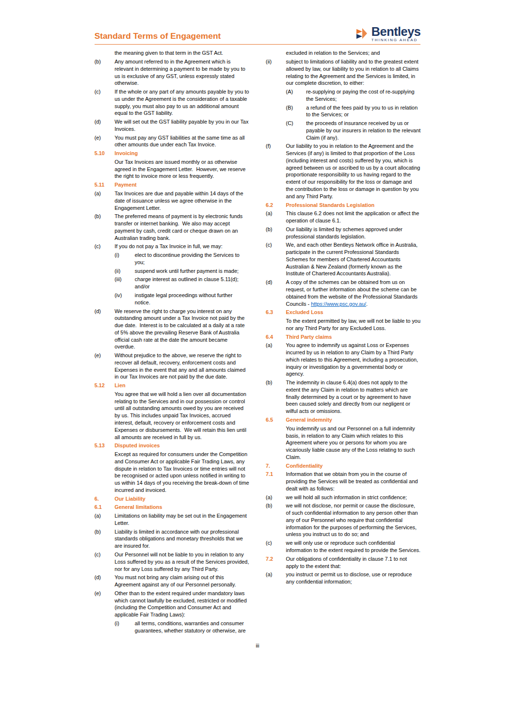Standard Terms of Engagement
Bentleys
THINKING AHEAD
the meaning given to that term in the GST Act.
(b)
Any amount referred to in the Agreement which is relevant in determining a payment to be made by you to us is exclusive of any GST, unless expressly stated otherwise.
(c)
If the whole or any part of any amounts payable by you to us under the Agreement is the consideration of a taxable supply, you must also pay to us an additional amount equal to the GST liability.
(d)
We will set out the GST liability payable by you in our Tax Invoices.
(e)
You must pay any GST liabilities at the same time as all other amounts due under each Tax Invoice.
5.10
Invoicing
Our Tax Invoices are issued monthly or as otherwise agreed in the Engagement Letter. However, we reserve the right to invoice more or less frequently.
5.11
Payment
(a)
Tax Invoices are due and payable within 14 days of the date of issuance unless we agree otherwise in the Engagement Letter.
(b)
The preferred means of payment is by electronic funds transfer or internet banking. We also may accept payment by cash, credit card or cheque drawn on an Australian trading bank.
(c)
If you do not pay a Tax Invoice in full, we may:
(i)
elect to discontinue providing the Services to you;
(ii)
suspend work until further payment is made;
(iii)
charge interest as outlined in clause 5.11(d); and/or
(iv)
instigate legal proceedings without further notice.
(d)
We reserve the right to charge you interest on any outstanding amount under a Tax Invoice not paid by the due date. Interest is to be calculated at a daily at a rate of 5% above the prevailing Reserve Bank of Australia official cash rate at the date the amount became overdue.
(e)
Without prejudice to the above, we reserve the right to recover all default, recovery, enforcement costs and Expenses in the event that any and all amounts claimed in our Tax Invoices are not paid by the due date.
5.12
Lien
You agree that we will hold a lien over all documentation relating to the Services and in our possession or control until all outstanding amounts owed by you are received by us. This includes unpaid Tax Invoices, accrued interest, default, recovery or enforcement costs and Expenses or disbursements. We will retain this lien until all amounts are received in full by us.
5.13
Disputed invoices
Except as required for consumers under the Competition and Consumer Act or applicable Fair Trading Laws, any dispute in relation to Tax Invoices or time entries will not be recognised or acted upon unless notified in writing to us within 14 days of you receiving the break-down of time incurred and invoiced.
6.
Our Liability
6.1
General limitations
(a)
Limitations on liability may be set out in the Engagement Letter.
(b)
Liability is limited in accordance with our professional standards obligations and monetary thresholds that we are insured for.
(c)
Our Personnel will not be liable to you in relation to any Loss suffered by you as a result of the Services provided, nor for any Loss suffered by any Third Party.
(d)
You must not bring any claim arising out of this Agreement against any of our Personnel personally.
(e)
Other than to the extent required under mandatory laws which cannot lawfully be excluded, restricted or modified (including the Competition and Consumer Act and applicable Fair Trading Laws):
(i)
all terms, conditions, warranties and consumer guarantees, whether statutory or otherwise, are
excluded in relation to the Services; and
(ii)
subject to limitations of liability and to the greatest extent allowed by law, our liability to you in relation to all Claims relating to the Agreement and the Services is limited, in our complete discretion, to either:
(A)
re-supplying or paying the cost of re-supplying the Services;
(B)
a refund of the fees paid by you to us in relation to the Services; or
(C)
the proceeds of insurance received by us or payable by our insurers in relation to the relevant Claim (if any).
(f)
Our liability to you in relation to the Agreement and the Services (if any) is limited to that proportion of the Loss (including interest and costs) suffered by you, which is agreed between us or ascribed to us by a court allocating proportionate responsibility to us having regard to the extent of our responsibility for the loss or damage and the contribution to the loss or damage in question by you and any Third Party.
6.2
Professional Standards Legislation
(a)
This clause 6.2 does not limit the application or affect the operation of clause 6.1.
(b)
Our liability is limited by schemes approved under professional standards legislation.
(c)
We, and each other Bentleys Network office in Australia, participate in the current Professional Standards Schemes for members of Chartered Accountants Australian & New Zealand (formerly known as the Institute of Chartered Accountants Australia).
(d)
A copy of the schemes can be obtained from us on request, or further information about the scheme can be obtained from the website of the Professional Standards Councils - https://www.psc.gov.au/.
6.3
Excluded Loss
To the extent permitted by law, we will not be liable to you nor any Third Party for any Excluded Loss.
6.4
Third Party claims
(a)
You agree to indemnify us against Loss or Expenses incurred by us in relation to any Claim by a Third Party which relates to this Agreement, including a prosecution, inquiry or investigation by a governmental body or agency.
(b)
The indemnity in clause 6.4(a) does not apply to the extent the any Claim in relation to matters which are finally determined by a court or by agreement to have been caused solely and directly from our negligent or wilful acts or omissions.
6.5
General indemnity
You indemnify us and our Personnel on a full indemnity basis, in relation to any Claim which relates to this Agreement where you or persons for whom you are vicariously liable cause any of the Loss relating to such Claim.
7.
Confidentiality
7.1
Information that we obtain from you in the course of providing the Services will be treated as confidential and dealt with as follows:
(a)
we will hold all such information in strict confidence;
(b)
we will not disclose, nor permit or cause the disclosure, of such confidential information to any person other than any of our Personnel who require that confidential information for the purposes of performing the Services, unless you instruct us to do so; and
(c)
we will only use or reproduce such confidential information to the extent required to provide the Services.
7.2
Our obligations of confidentiality in clause 7.1 to not apply to the extent that:
(a)
you instruct or permit us to disclose, use or reproduce any confidential information;
iii